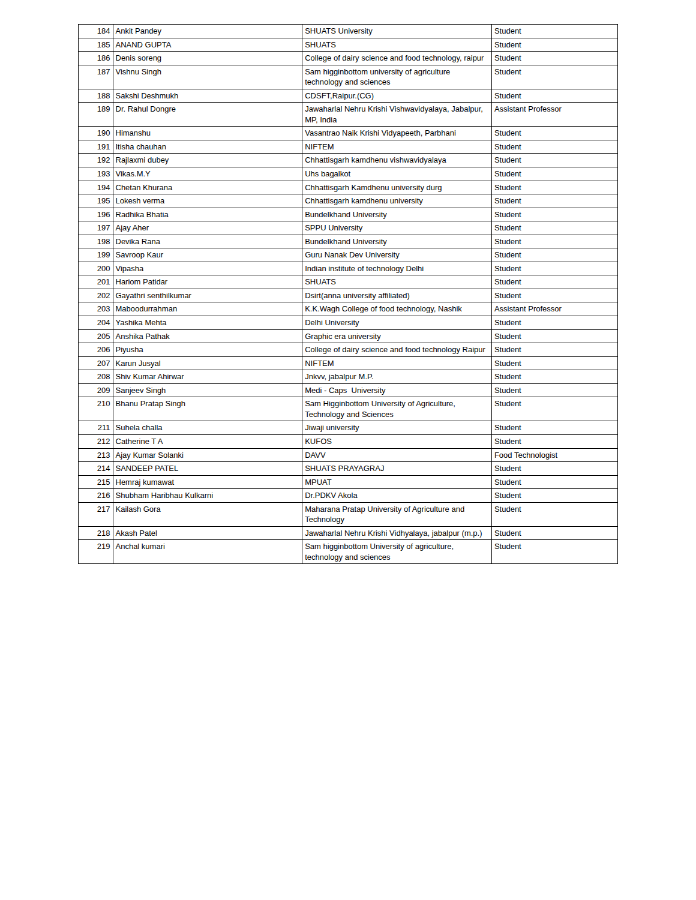| 184 | Ankit Pandey | SHUATS University | Student |
| 185 | ANAND GUPTA | SHUATS | Student |
| 186 | Denis soreng | College of dairy science and food technology, raipur | Student |
| 187 | Vishnu Singh | Sam higginbottom university of agriculture technology and sciences | Student |
| 188 | Sakshi Deshmukh | CDSFT,Raipur.(CG) | Student |
| 189 | Dr. Rahul Dongre | Jawaharlal Nehru Krishi Vishwavidyalaya, Jabalpur, MP, India | Assistant Professor |
| 190 | Himanshu | Vasantrao Naik Krishi Vidyapeeth, Parbhani | Student |
| 191 | Itisha chauhan | NIFTEM | Student |
| 192 | Rajlaxmi dubey | Chhattisgarh kamdhenu vishwavidyalaya | Student |
| 193 | Vikas.M.Y | Uhs bagalkot | Student |
| 194 | Chetan Khurana | Chhattisgarh Kamdhenu university durg | Student |
| 195 | Lokesh verma | Chhattisgarh kamdhenu university | Student |
| 196 | Radhika Bhatia | Bundelkhand University | Student |
| 197 | Ajay Aher | SPPU University | Student |
| 198 | Devika Rana | Bundelkhand University | Student |
| 199 | Savroop Kaur | Guru Nanak Dev University | Student |
| 200 | Vipasha | Indian institute of technology Delhi | Student |
| 201 | Hariom Patidar | SHUATS | Student |
| 202 | Gayathri senthilkumar | Dsirt(anna university affiliated) | Student |
| 203 | Maboodurrahman | K.K.Wagh College of food technology, Nashik | Assistant Professor |
| 204 | Yashika Mehta | Delhi University | Student |
| 205 | Anshika Pathak | Graphic era university | Student |
| 206 | Piyusha | College of dairy science and food technology Raipur | Student |
| 207 | Karun Jusyal | NIFTEM | Student |
| 208 | Shiv Kumar Ahirwar | Jnkvv, jabalpur M.P. | Student |
| 209 | Sanjeev Singh | Medi - Caps University | Student |
| 210 | Bhanu Pratap Singh | Sam Higginbottom University of Agriculture, Technology and Sciences | Student |
| 211 | Suhela challa | Jiwaji university | Student |
| 212 | Catherine T A | KUFOS | Student |
| 213 | Ajay Kumar Solanki | DAVV | Food Technologist |
| 214 | SANDEEP PATEL | SHUATS PRAYAGRAJ | Student |
| 215 | Hemraj kumawat | MPUAT | Student |
| 216 | Shubham Haribhau Kulkarni | Dr.PDKV Akola | Student |
| 217 | Kailash Gora | Maharana Pratap University of Agriculture and Technology | Student |
| 218 | Akash Patel | Jawaharlal Nehru Krishi Vidhyalaya, jabalpur (m.p.) | Student |
| 219 | Anchal kumari | Sam higginbottom University of agriculture, technology and sciences | Student |